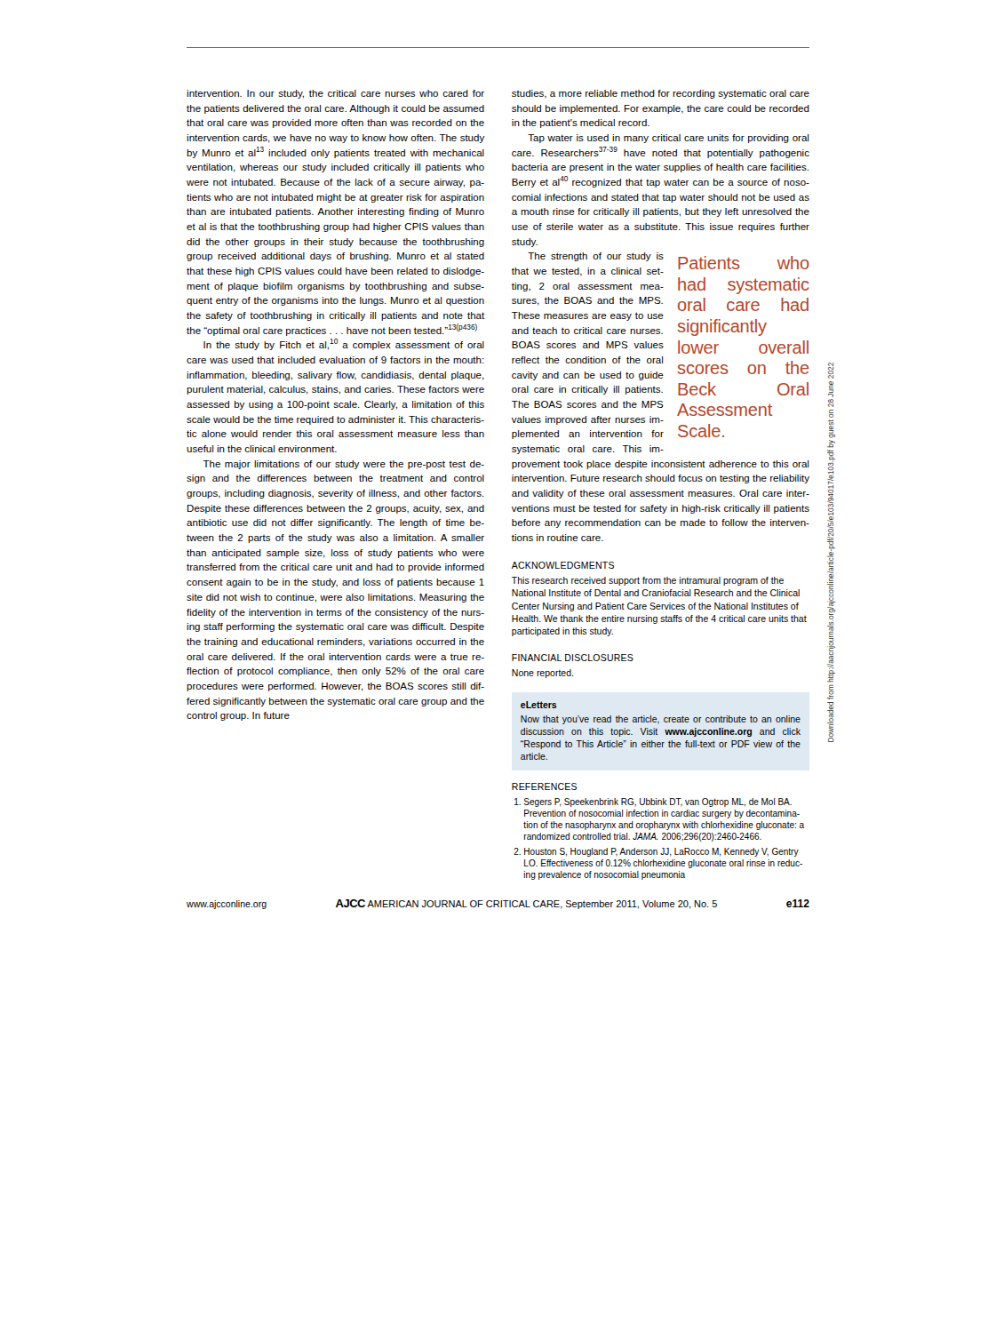intervention. In our study, the critical care nurses who cared for the patients delivered the oral care. Although it could be assumed that oral care was provided more often than was recorded on the intervention cards, we have no way to know how often. The study by Munro et al13 included only patients treated with mechanical ventilation, whereas our study included critically ill patients who were not intubated. Because of the lack of a secure airway, patients who are not intubated might be at greater risk for aspiration than are intubated patients. Another interesting finding of Munro et al is that the toothbrushing group had higher CPIS values than did the other groups in their study because the toothbrushing group received additional days of brushing. Munro et al stated that these high CPIS values could have been related to dislodgement of plaque biofilm organisms by toothbrushing and subsequent entry of the organisms into the lungs. Munro et al question the safety of toothbrushing in critically ill patients and note that the “optimal oral care practices . . . have not been tested.”13(p436)
In the study by Fitch et al,10 a complex assessment of oral care was used that included evaluation of 9 factors in the mouth: inflammation, bleeding, salivary flow, candidiasis, dental plaque, purulent material, calculus, stains, and caries. These factors were assessed by using a 100-point scale. Clearly, a limitation of this scale would be the time required to administer it. This characteristic alone would render this oral assessment measure less than useful in the clinical environment.
The major limitations of our study were the pre-post test design and the differences between the treatment and control groups, including diagnosis, severity of illness, and other factors. Despite these differences between the 2 groups, acuity, sex, and antibiotic use did not differ significantly. The length of time between the 2 parts of the study was also a limitation. A smaller than anticipated sample size, loss of study patients who were transferred from the critical care unit and had to provide informed consent again to be in the study, and loss of patients because 1 site did not wish to continue, were also limitations. Measuring the fidelity of the intervention in terms of the consistency of the nursing staff performing the systematic oral care was difficult. Despite the training and educational reminders, variations occurred in the oral care delivered. If the oral intervention cards were a true reflection of protocol compliance, then only 52% of the oral care procedures were performed. However, the BOAS scores still differed significantly between the systematic oral care group and the control group. In future
studies, a more reliable method for recording systematic oral care should be implemented. For example, the care could be recorded in the patient's medical record.
Tap water is used in many critical care units for providing oral care. Researchers37-39 have noted that potentially pathogenic bacteria are present in the water supplies of health care facilities. Berry et al40 recognized that tap water can be a source of nosocomial infections and stated that tap water should not be used as a mouth rinse for critically ill patients, but they left unresolved the use of sterile water as a substitute. This issue requires further study.
Patients who had systematic oral care had significantly lower overall scores on the Beck Oral Assessment Scale.
The strength of our study is that we tested, in a clinical setting, 2 oral assessment measures, the BOAS and the MPS. These measures are easy to use and teach to critical care nurses. BOAS scores and MPS values reflect the condition of the oral cavity and can be used to guide oral care in critically ill patients. The BOAS scores and the MPS values improved after nurses implemented an intervention for systematic oral care. This improvement took place despite inconsistent adherence to this oral intervention. Future research should focus on testing the reliability and validity of these oral assessment measures. Oral care interventions must be tested for safety in high-risk critically ill patients before any recommendation can be made to follow the interventions in routine care.
Acknowledgments
This research received support from the intramural program of the National Institute of Dental and Craniofacial Research and the Clinical Center Nursing and Patient Care Services of the National Institutes of Health. We thank the entire nursing staffs of the 4 critical care units that participated in this study.
Financial Disclosures
None reported.
eLetters
Now that you’ve read the article, create or contribute to an online discussion on this topic. Visit www.ajcconline.org and click “Respond to This Article” in either the full-text or PDF view of the article.
References
Segers P, Speekenbrink RG, Ubbink DT, van Ogtrop ML, de Mol BA. Prevention of nosocomial infection in cardiac surgery by decontamination of the nasopharynx and oropharynx with chlorhexidine gluconate: a randomized controlled trial. JAMA. 2006;296(20):2460-2466.
Houston S, Hougland P, Anderson JJ, LaRocco M, Kennedy V, Gentry LO. Effectiveness of 0.12% chlorhexidine gluconate oral rinse in reducing prevalence of nosocomial pneumonia
Downloaded from http://aacnjournals.org/ajcconline/article-pdf/20/5/e103/94017/e103.pdf by guest on 28 June 2022
www.ajcconline.org
AJCC AMERICAN JOURNAL OF CRITICAL CARE, September 2011, Volume 20, No. 5
e112